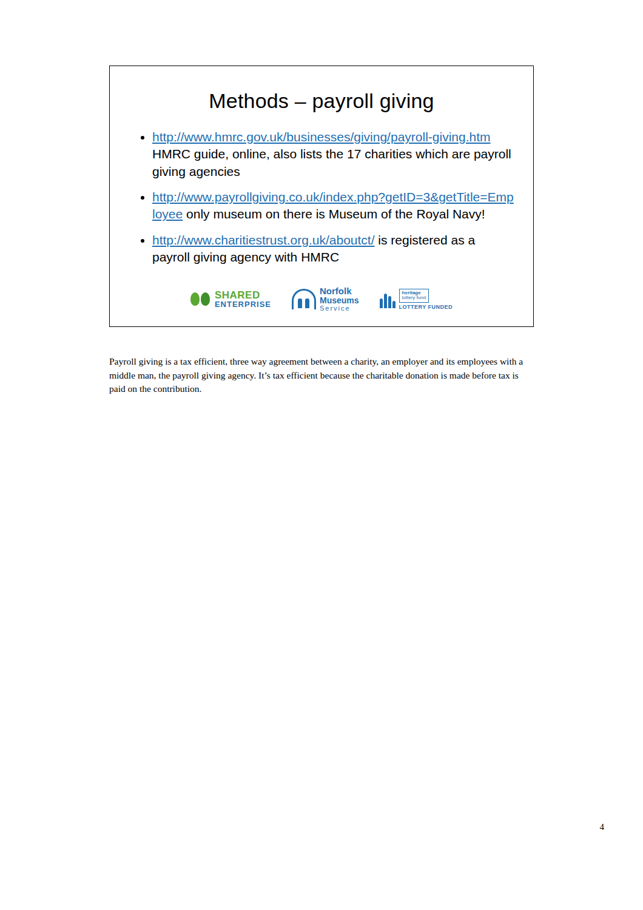Methods – payroll giving
http://www.hmrc.gov.uk/businesses/giving/payroll-giving.htm HMRC guide, online, also lists the 17 charities which are payroll giving agencies
http://www.payrollgiving.co.uk/index.php?getID=3&getTitle=Employee only museum on there is Museum of the Royal Navy!
http://www.charitiestrust.org.uk/aboutct/ is registered as a payroll giving agency with HMRC
SHARED
ENTERPRISE
Norfolk
Museums
Service
heritage
lottery fund
LOTTERY FUNDED
Payroll giving is a tax efficient, three way agreement between a charity, an employer and its employees with a middle man, the payroll giving agency. It’s tax efficient because the charitable donation is made before tax is paid on the contribution.
4